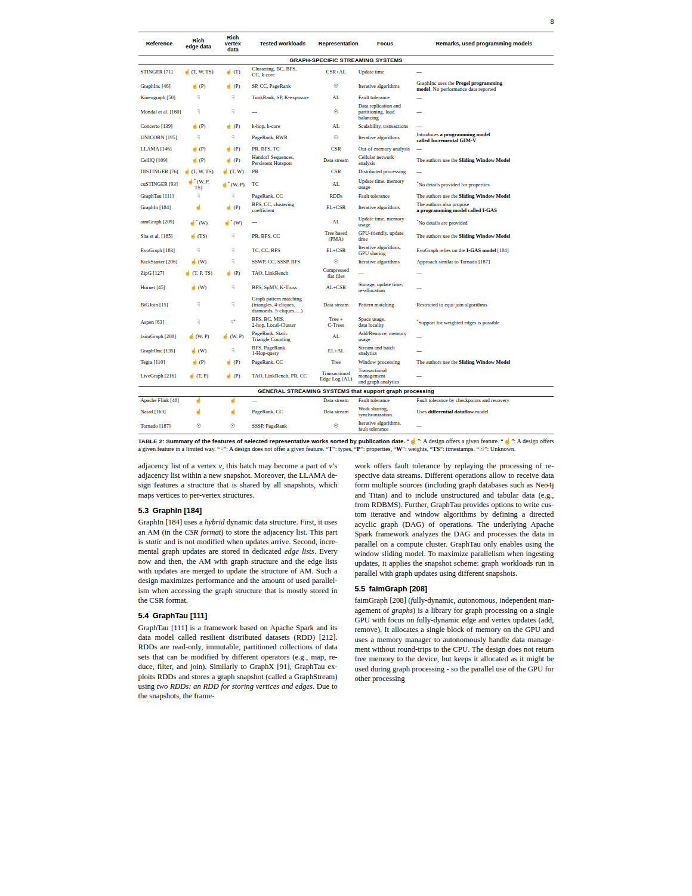8
| Reference | Rich edge data | Rich vertex data | Tested workloads | Representation | Focus | Remarks, used programming models |
| --- | --- | --- | --- | --- | --- | --- |
| GRAPH-SPECIFIC STREAMING SYSTEMS |
| STINGER [71] | ☝ (T, W, TS) | ☝ (T) | Clustering, BC, BFS, CC, k -core | CSR+AL | Update time | — |
| GraphInc [46] | ☝ (P) | ☝ (P) | SP, CC, PageRank | ☉ | Iterative algorithms | GraphInc uses the Pregel programming model . No performance data reported |
| Kineograph [50] | ☟ | ☟ | TunkRank, SP, K-exposure | AL | Fault tolerance | — |
| Mondal et al. [160] | ☟ | ☟ | — | ☉ | Data replication and partitioning, load balancing | — |
| Concerto [139] | ☝ (P) | ☝ (P) | k-hop, k-core | AL | Scalability, transactions | — |
| UNICORN [195] | ☟ | ☟ | PageRank, RWR | ☉ | Iterative algorithms | Introduces a programming model called Incremental GIM-V |
| LLAMA [146] | ☝ (P) | ☝ (P) | PR, BFS, TC | CSR | Out-of-memory analysis | — |
| CellIQ [109] | ☝ (P) | ☝ (P) | Handoff Sequences, Persistent Hotspots | Data stream | Cellular network analysis | The authors use the Sliding Window Model |
| DISTINGER [76] | ☝ (T, W, TS) | ☝ (T, W) | PR | CSR | Distributed processing | — |
| cuSTINGER [93] | ☝ * (W, P, TS) | ☝ * (W, P) | TC | AL | Update time, memory usage | * No details provided for properties |
| GraphTau [111] | ☟ | ☟ | PageRank, CC | RDDs | Fault tolerance | The authors use the Sliding Window Model |
| GraphIn [184] | ☝ | ☝ (P) | BFS, CC, clustering coefficient | EL+CSR | Iterative algorithms | The authors also propose a programming model called I-GAS |
| aimGraph [209] | ☝ * (W) | ☝ * (W) | — | AL | Update time, memory usage | * No details are provided |
| Sha et al. [185] | ☝ (TS) | ☟ | PR, BFS, CC | Tree based (PMA) | GPU-friendly, update time | The authors use the Sliding Window Model |
| EvoGraph [183] | ☟ | ☟ | TC, CC, BFS | EL+CSR | Iterative algorithms, GPU sharing | EvoGraph relies on the I-GAS model [184] |
| KickStarter [206] | ☝ (W) | ☟ | SSWP, CC, SSSP, BFS | ☉ | Iterative algorithms | Approach similar to Tornado [187] |
| ZipG [127] | ☝ (T, P, TS) | ☝ (P) | TAO, LinkBench | Compressed flat files | — | — |
| Hornet [45] | ☝ (W) | ☟ | BFS, SpMV, K-Truss | AL+CSR | Storage, update time, re-allocation | — |
| BiGJoin [15] | ☟ | ☟ | Graph pattern matching (triangles, 4-cliques, diamonds, 5-cliques, ...) | Data stream | Pattern matching | Restricted to equi-join algorithms |
| Aspen [63] | ☟ | ☟ * | BFS, BC, MIS, 2-hop, Local-Cluster | Tree + C-Trees | Space usage, data locality | * Support for weighted edges is possible |
| faimGraph [208] | ☝ (W, P) | ☝ (W, P) | PageRank, Static Triangle Counting | AL | Add/Remove, memory usage | — |
| GraphOne [135] | ☝ (W) | ☟ | BFS, PageRank, 1-Hop-query | EL+AL | Stream and batch analytics | — |
| Tegra [110] | ☝ (P) | ☝ (P) | PageRank, CC | Tree | Window processing | The authors use the Sliding Window Model |
| LiveGraph [216] | ☝ (T, P) | ☝ (P) | TAO, LinkBench, PR, CC | Transactional Edge Log (AL) | Transactional management and graph analytics | — |
| GENERAL STREAMING SYSTEMS that support graph processing |
| Apache Flink [48] | ☝ | ☝ | — | Data stream | Fault tolerance | Fault tolerance by checkpoints and recovery |
| Naiad [163] | ☝ | ☝ | PageRank, CC | Data stream | Work sharing, synchronization | Uses differential dataflow model |
| Tornado [187] | ☉ | ☉ | SSSP, PageRank | ☉ | Iterative algorithms, fault tolerance | — |
TABLE 2: Summary of the features of selected representative works sorted by publication date. “☝”: A design offers a given feature. “☝”: A design offers a given feature in a limited way. “☟”: A design does not offer a given feature. “T”: types, “P”: properties, “W”: weights, “TS”: timestamps. “☉”: Unknown.
adjacency list of a vertex v, this batch may become a part of v’s adjacency list within a new snapshot. Moreover, the LLAMA design features a structure that is shared by all snapshots, which maps vertices to per-vertex structures.
5.3 GraphIn [184]
GraphIn [184] uses a hybrid dynamic data structure. First, it uses an AM (in the CSR format) to store the adjacency list. This part is static and is not modified when updates arrive. Second, incremental graph updates are stored in dedicated edge lists. Every now and then, the AM with graph structure and the edge lists with updates are merged to update the structure of AM. Such a design maximizes performance and the amount of used parallelism when accessing the graph structure that is mostly stored in the CSR format.
5.4 GraphTau [111]
GraphTau [111] is a framework based on Apache Spark and its data model called resilient distributed datasets (RDD) [212]. RDDs are read-only, immutable, partitioned collections of data sets that can be modified by different operators (e.g., map, reduce, filter, and join). Similarly to GraphX [91], GraphTau exploits RDDs and stores a graph snapshot (called a GraphStream) using two RDDs: an RDD for storing vertices and edges. Due to the snapshots, the frame-
work offers fault tolerance by replaying the processing of respective data streams. Different operations allow to receive data form multiple sources (including graph databases such as Neo4j and Titan) and to include unstructured and tabular data (e.g., from RDBMS). Further, GraphTau provides options to write custom iterative and window algorithms by defining a directed acyclic graph (DAG) of operations. The underlying Apache Spark framework analyzes the DAG and processes the data in parallel on a compute cluster. GraphTau only enables using the window sliding model. To maximize parallelism when ingesting updates, it applies the snapshot scheme: graph workloads run in parallel with graph updates using different snapshots.
5.5faimGraph [208]
faimGraph [208] (fully-dynamic, autonomous, independent management of graphs) is a library for graph processing on a single GPU with focus on fully-dynamic edge and vertex updates (add, remove). It allocates a single block of memory on the GPU and uses a memory manager to autonomously handle data management without round-trips to the CPU. The design does not return free memory to the device, but keeps it allocated as it might be used during graph processing - so the parallel use of the GPU for other processing